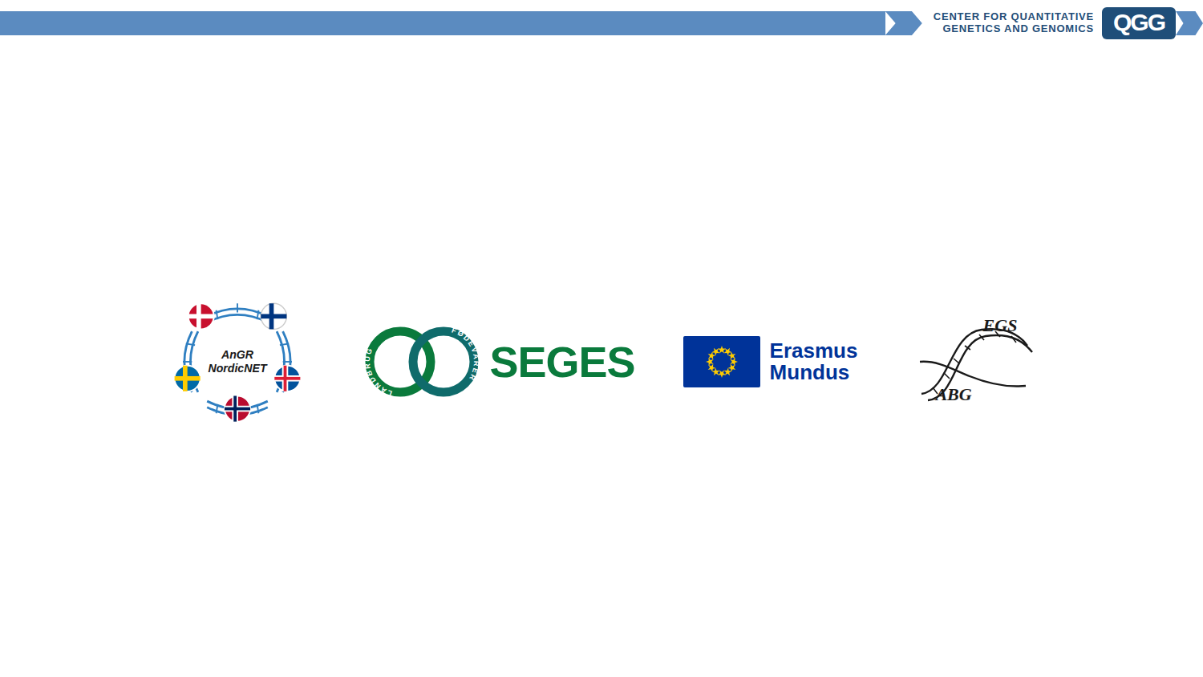Center for Quantitative
Genetics and Genomics
QGG
AnGR NordicNET
LANDBRUG FØDEVARER
SEGES
Erasmus
Mundus
EGS ABG